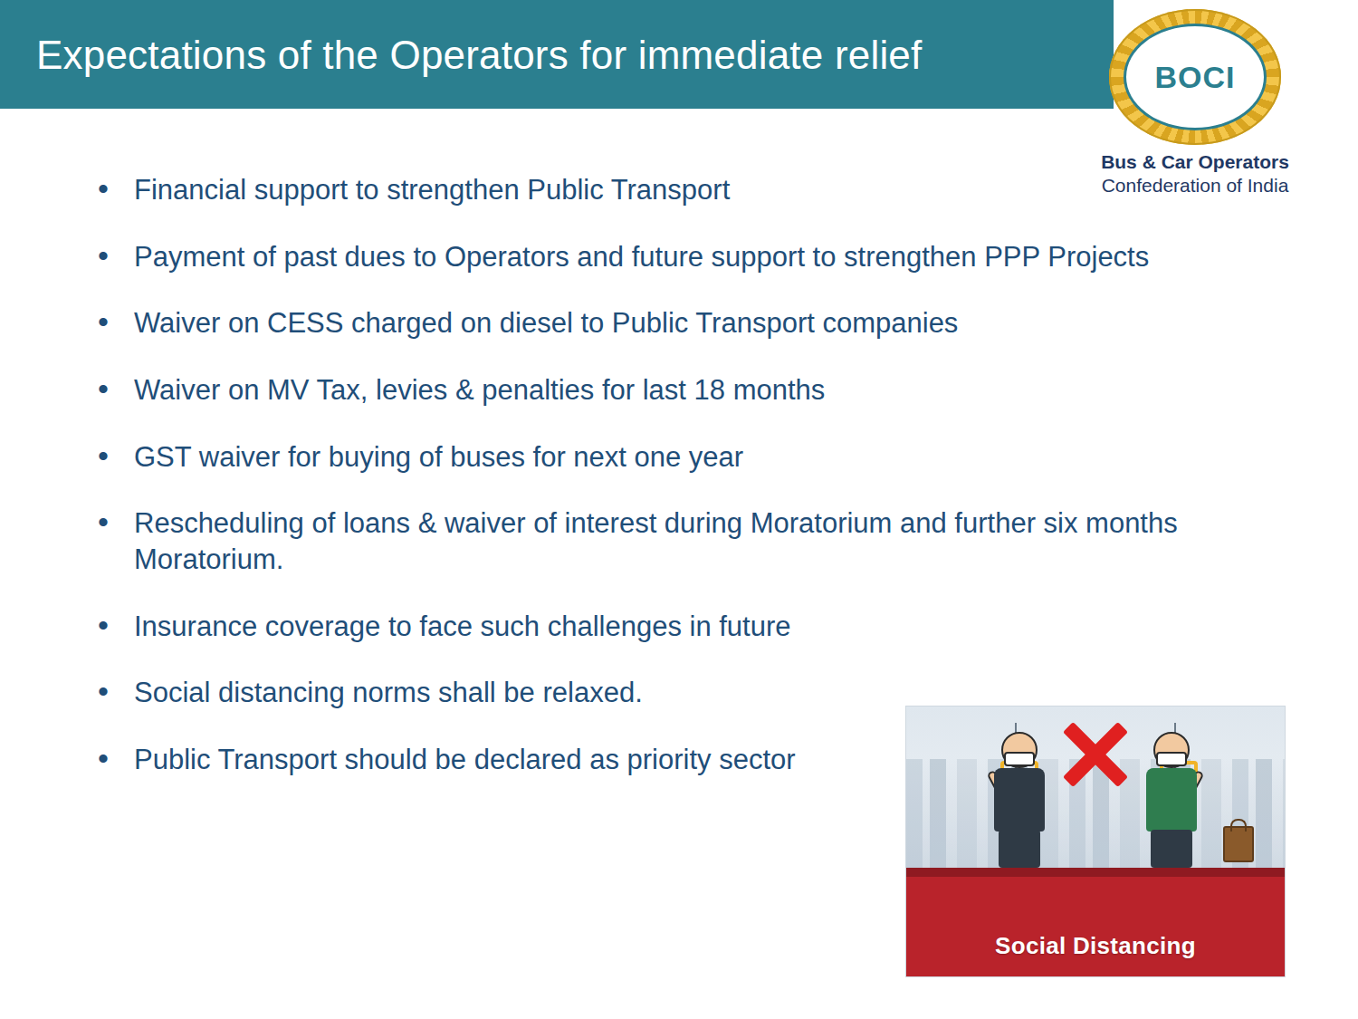Expectations of the Operators for immediate relief
BOCI
Bus & Car Operators
Confederation of India
Financial support to strengthen Public Transport
Payment of past dues to Operators and future support to strengthen PPP Projects
Waiver on CESS charged on diesel to Public Transport companies
Waiver on MV Tax, levies & penalties for last 18 months
GST waiver for buying of buses for next one year
Rescheduling of loans & waiver of interest during Moratorium and further six months Moratorium.
Insurance coverage to face such challenges in future
Social distancing norms shall be relaxed.
Public Transport should be declared as priority sector
Social Distancing